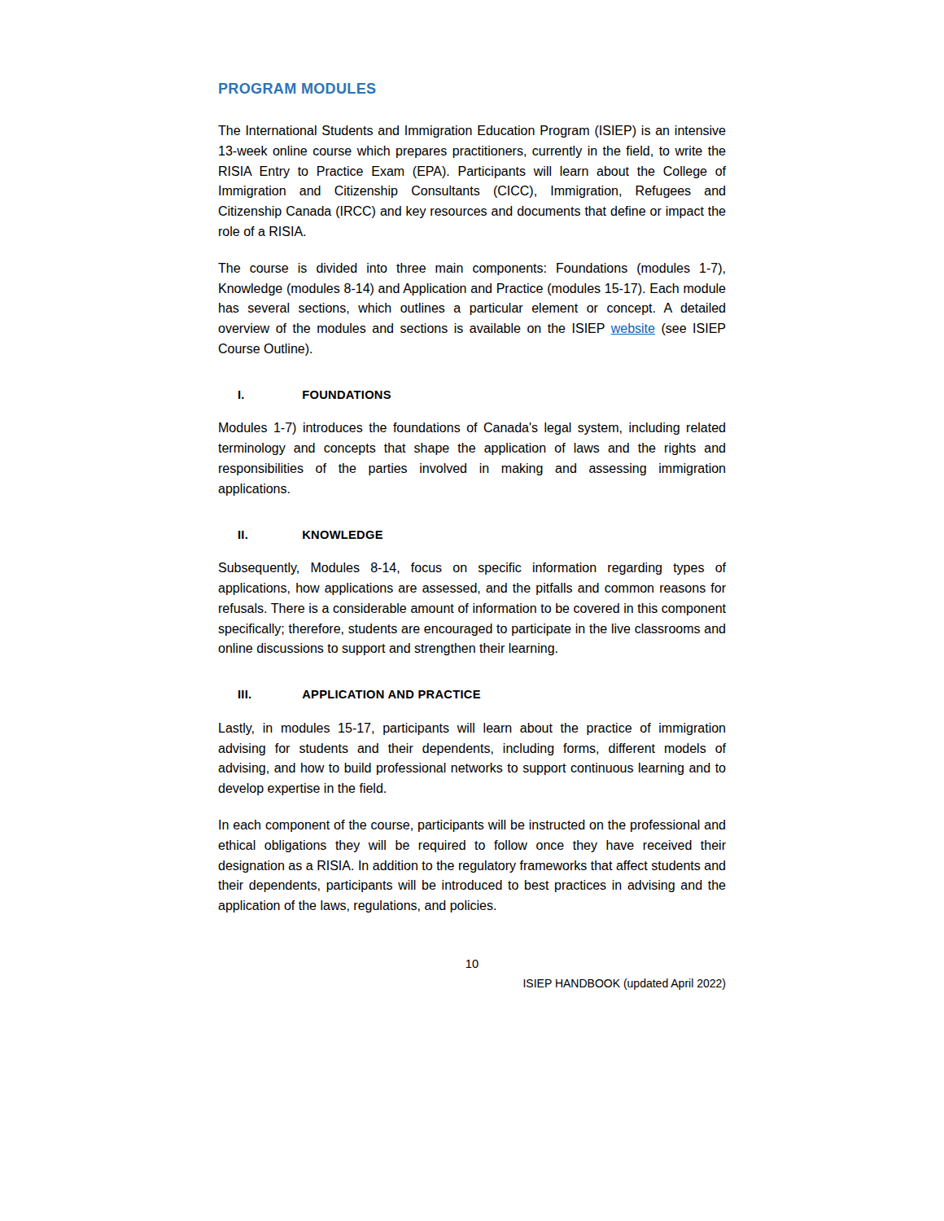PROGRAM MODULES
The International Students and Immigration Education Program (ISIEP) is an intensive 13-week online course which prepares practitioners, currently in the field, to write the RISIA Entry to Practice Exam (EPA). Participants will learn about the College of Immigration and Citizenship Consultants (CICC), Immigration, Refugees and Citizenship Canada (IRCC) and key resources and documents that define or impact the role of a RISIA.
The course is divided into three main components: Foundations (modules 1-7), Knowledge (modules 8-14) and Application and Practice (modules 15-17). Each module has several sections, which outlines a particular element or concept. A detailed overview of the modules and sections is available on the ISIEP website (see ISIEP Course Outline).
I. FOUNDATIONS
Modules 1-7) introduces the foundations of Canada's legal system, including related terminology and concepts that shape the application of laws and the rights and responsibilities of the parties involved in making and assessing immigration applications.
II. KNOWLEDGE
Subsequently, Modules 8-14, focus on specific information regarding types of applications, how applications are assessed, and the pitfalls and common reasons for refusals. There is a considerable amount of information to be covered in this component specifically; therefore, students are encouraged to participate in the live classrooms and online discussions to support and strengthen their learning.
III. APPLICATION AND PRACTICE
Lastly, in modules 15-17, participants will learn about the practice of immigration advising for students and their dependents, including forms, different models of advising, and how to build professional networks to support continuous learning and to develop expertise in the field.
In each component of the course, participants will be instructed on the professional and ethical obligations they will be required to follow once they have received their designation as a RISIA. In addition to the regulatory frameworks that affect students and their dependents, participants will be introduced to best practices in advising and the application of the laws, regulations, and policies.
10
ISIEP HANDBOOK (updated April 2022)